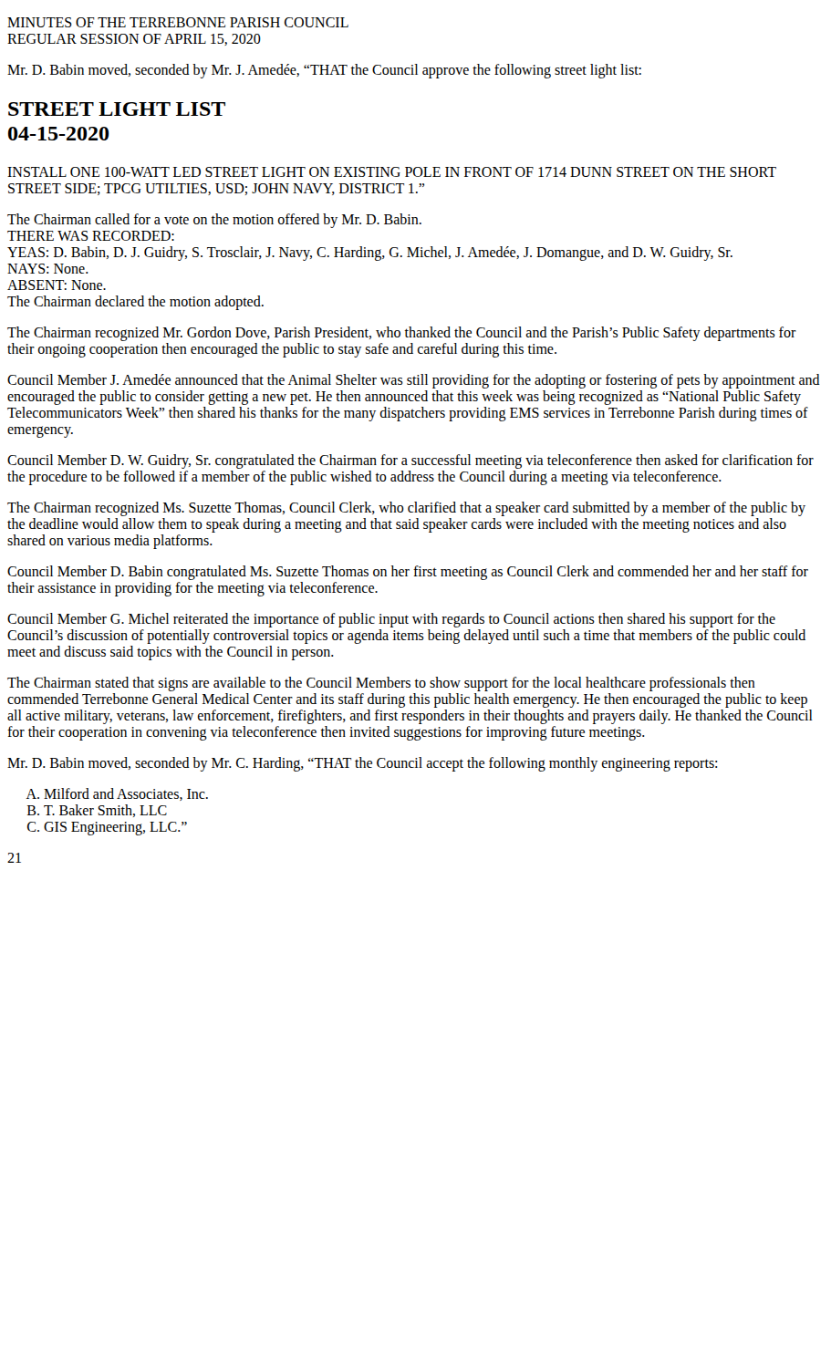MINUTES OF THE TERREBONNE PARISH COUNCIL
REGULAR SESSION OF APRIL 15, 2020
Mr. D. Babin moved, seconded by Mr. J. Amedée, “THAT the Council approve the following street light list:
STREET LIGHT LIST
04-15-2020
INSTALL ONE 100-WATT LED STREET LIGHT ON EXISTING POLE IN FRONT OF 1714 DUNN STREET ON THE SHORT STREET SIDE; TPCG UTILTIES, USD; JOHN NAVY, DISTRICT 1.”
The Chairman called for a vote on the motion offered by Mr. D. Babin.
THERE WAS RECORDED:
YEAS: D. Babin, D. J. Guidry, S. Trosclair, J. Navy, C. Harding, G. Michel, J. Amedée, J. Domangue, and D. W. Guidry, Sr.
NAYS: None.
ABSENT: None.
The Chairman declared the motion adopted.
The Chairman recognized Mr. Gordon Dove, Parish President, who thanked the Council and the Parish’s Public Safety departments for their ongoing cooperation then encouraged the public to stay safe and careful during this time.
Council Member J. Amedée announced that the Animal Shelter was still providing for the adopting or fostering of pets by appointment and encouraged the public to consider getting a new pet. He then announced that this week was being recognized as “National Public Safety Telecommunicators Week” then shared his thanks for the many dispatchers providing EMS services in Terrebonne Parish during times of emergency.
Council Member D. W. Guidry, Sr. congratulated the Chairman for a successful meeting via teleconference then asked for clarification for the procedure to be followed if a member of the public wished to address the Council during a meeting via teleconference.
The Chairman recognized Ms. Suzette Thomas, Council Clerk, who clarified that a speaker card submitted by a member of the public by the deadline would allow them to speak during a meeting and that said speaker cards were included with the meeting notices and also shared on various media platforms.
Council Member D. Babin congratulated Ms. Suzette Thomas on her first meeting as Council Clerk and commended her and her staff for their assistance in providing for the meeting via teleconference.
Council Member G. Michel reiterated the importance of public input with regards to Council actions then shared his support for the Council’s discussion of potentially controversial topics or agenda items being delayed until such a time that members of the public could meet and discuss said topics with the Council in person.
The Chairman stated that signs are available to the Council Members to show support for the local healthcare professionals then commended Terrebonne General Medical Center and its staff during this public health emergency. He then encouraged the public to keep all active military, veterans, law enforcement, firefighters, and first responders in their thoughts and prayers daily. He thanked the Council for their cooperation in convening via teleconference then invited suggestions for improving future meetings.
Mr. D. Babin moved, seconded by Mr. C. Harding, “THAT the Council accept the following monthly engineering reports:
Milford and Associates, Inc.
T. Baker Smith, LLC
GIS Engineering, LLC.”
21